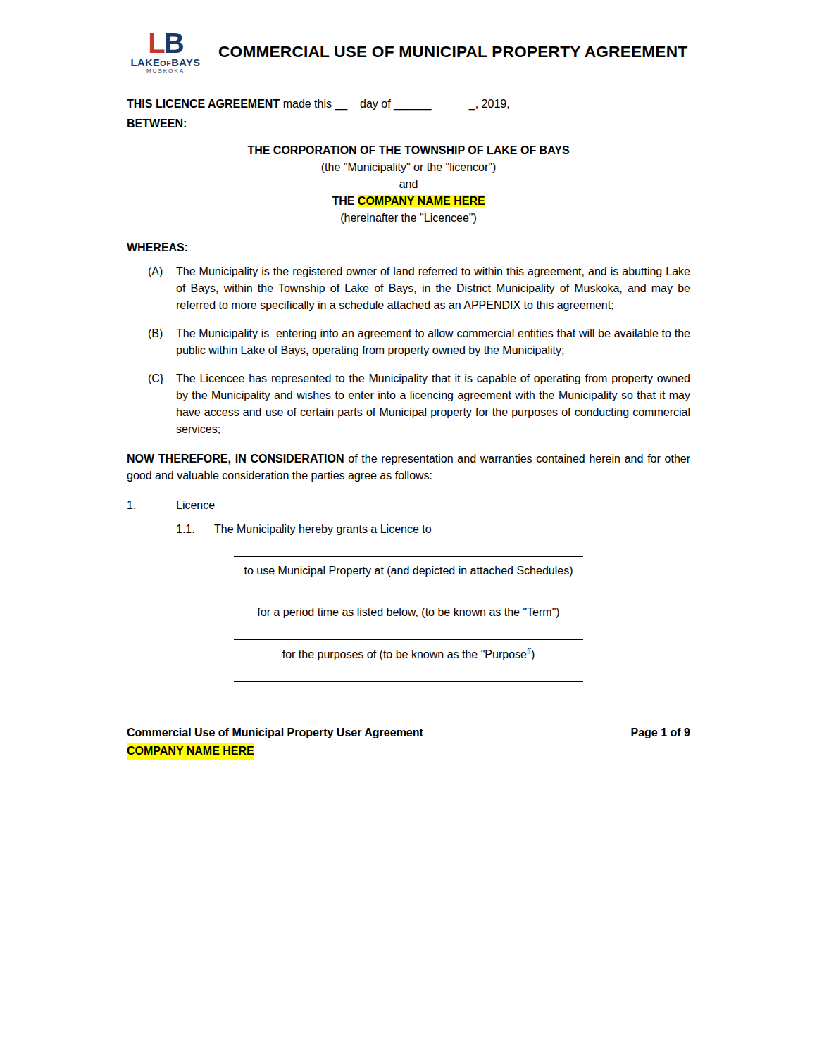LB
LAKEOFBAYS
MUSKOKA
COMMERCIAL USE OF MUNICIPAL PROPERTY AGREEMENT
THIS LICENCE AGREEMENT made this __ day of ______ _, 2019,
BETWEEN:
THE CORPORATION OF THE TOWNSHIP OF LAKE OF BAYS
(the "Municipality" or the "licencor")
and
THE COMPANY NAME HERE
(hereinafter the "Licencee")
WHEREAS:
(A) The Municipality is the registered owner of land referred to within this agreement, and is abutting Lake of Bays, within the Township of Lake of Bays, in the District Municipality of Muskoka, and may be referred to more specifically in a schedule attached as an APPENDIX to this agreement;
(B) The Municipality is entering into an agreement to allow commercial entities that will be available to the public within Lake of Bays, operating from property owned by the Municipality;
(C} The Licencee has represented to the Municipality that it is capable of operating from property owned by the Municipality and wishes to enter into a licencing agreement with the Municipality so that it may have access and use of certain parts of Municipal property for the purposes of conducting commercial services;
NOW THEREFORE, IN CONSIDERATION of the representation and warranties contained herein and for other good and valuable consideration the parties agree as follows:
1.
Licence
1.1.
The Municipality hereby grants a Licence to
to use Municipal Property at (and depicted in attached Schedules)
for a period time as listed below, (to be known as the "Term")
for the purposes of (to be known as the "Purposeff)
Commercial Use of Municipal Property User Agreement
COMPANY NAME HERE
Page 1 of 9